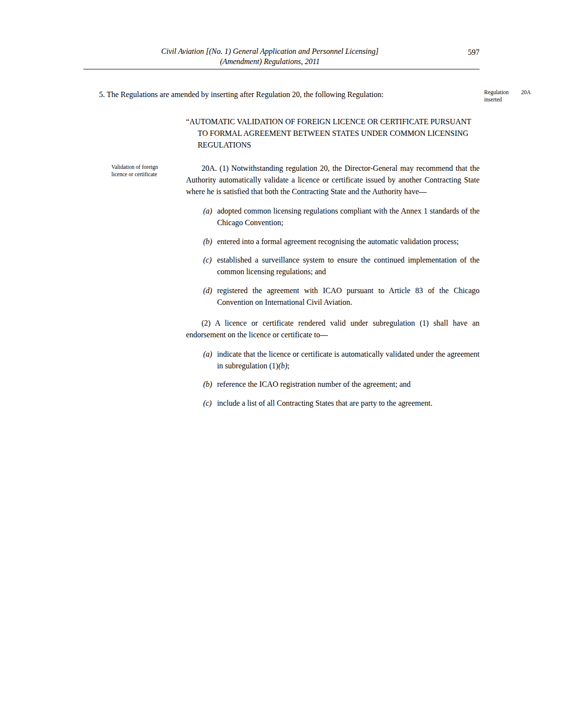Civil Aviation [(No. 1) General Application and Personnel Licensing]
(Amendment) Regulations, 2011
597
Regulation 20A inserted
5. The Regulations are amended by inserting after Regulation 20, the following Regulation:
“AUTOMATIC VALIDATION OF FOREIGN LICENCE OR CERTIFICATE PURSUANT TO FORMAL AGREEMENT BETWEEN STATES UNDER COMMON LICENSING REGULATIONS
Validation of foreign licence or certificate
20A. (1) Notwithstanding regulation 20, the Director-General may recommend that the Authority automatically validate a licence or certificate issued by another Contracting State where he is satisfied that both the Contracting State and the Authority have—
(a) adopted common licensing regulations compliant with the Annex 1 standards of the Chicago Convention;
(b) entered into a formal agreement recognising the automatic validation process;
(c) established a surveillance system to ensure the continued implementation of the common licensing regulations; and
(d) registered the agreement with ICAO pursuant to Article 83 of the Chicago Convention on International Civil Aviation.
(2) A licence or certificate rendered valid under subregulation (1) shall have an endorsement on the licence or certificate to—
(a) indicate that the licence or certificate is automatically validated under the agreement in subregulation (1)(b);
(b) reference the ICAO registration number of the agreement; and
(c) include a list of all Contracting States that are party to the agreement.